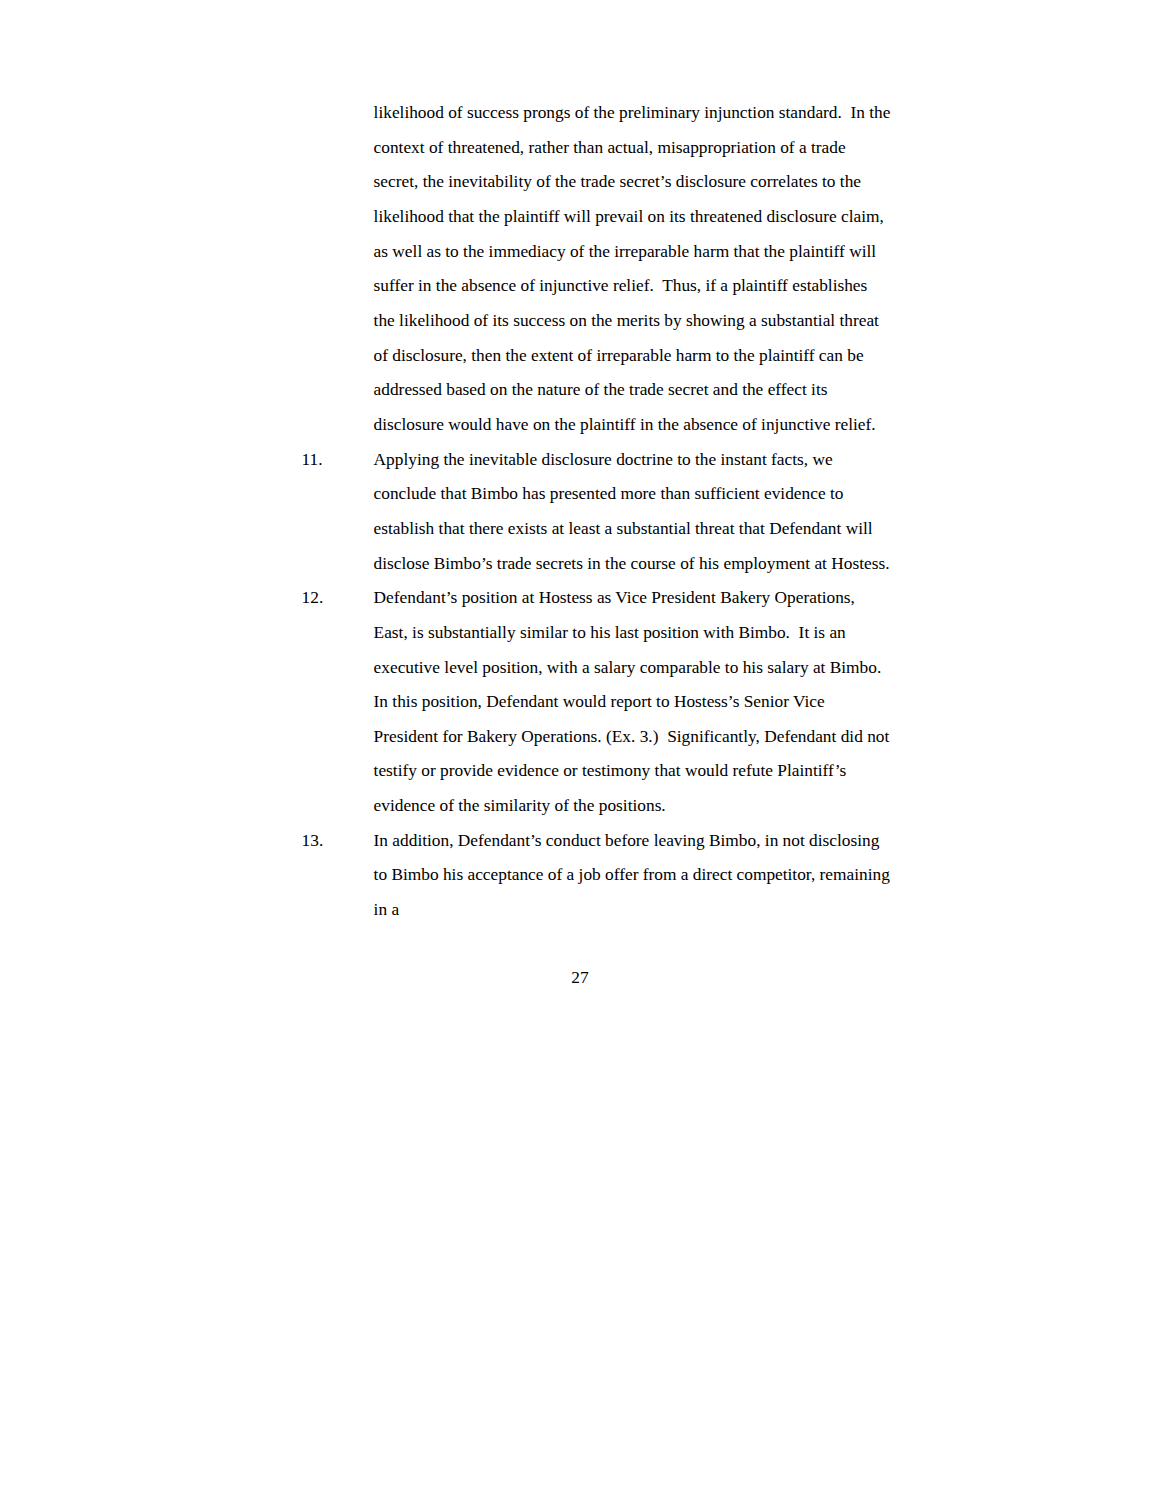likelihood of success prongs of the preliminary injunction standard. In the context of threatened, rather than actual, misappropriation of a trade secret, the inevitability of the trade secret’s disclosure correlates to the likelihood that the plaintiff will prevail on its threatened disclosure claim, as well as to the immediacy of the irreparable harm that the plaintiff will suffer in the absence of injunctive relief. Thus, if a plaintiff establishes the likelihood of its success on the merits by showing a substantial threat of disclosure, then the extent of irreparable harm to the plaintiff can be addressed based on the nature of the trade secret and the effect its disclosure would have on the plaintiff in the absence of injunctive relief.
11. Applying the inevitable disclosure doctrine to the instant facts, we conclude that Bimbo has presented more than sufficient evidence to establish that there exists at least a substantial threat that Defendant will disclose Bimbo’s trade secrets in the course of his employment at Hostess.
12. Defendant’s position at Hostess as Vice President Bakery Operations, East, is substantially similar to his last position with Bimbo. It is an executive level position, with a salary comparable to his salary at Bimbo. In this position, Defendant would report to Hostess’s Senior Vice President for Bakery Operations. (Ex. 3.) Significantly, Defendant did not testify or provide evidence or testimony that would refute Plaintiff’s evidence of the similarity of the positions.
13. In addition, Defendant’s conduct before leaving Bimbo, in not disclosing to Bimbo his acceptance of a job offer from a direct competitor, remaining in a
27